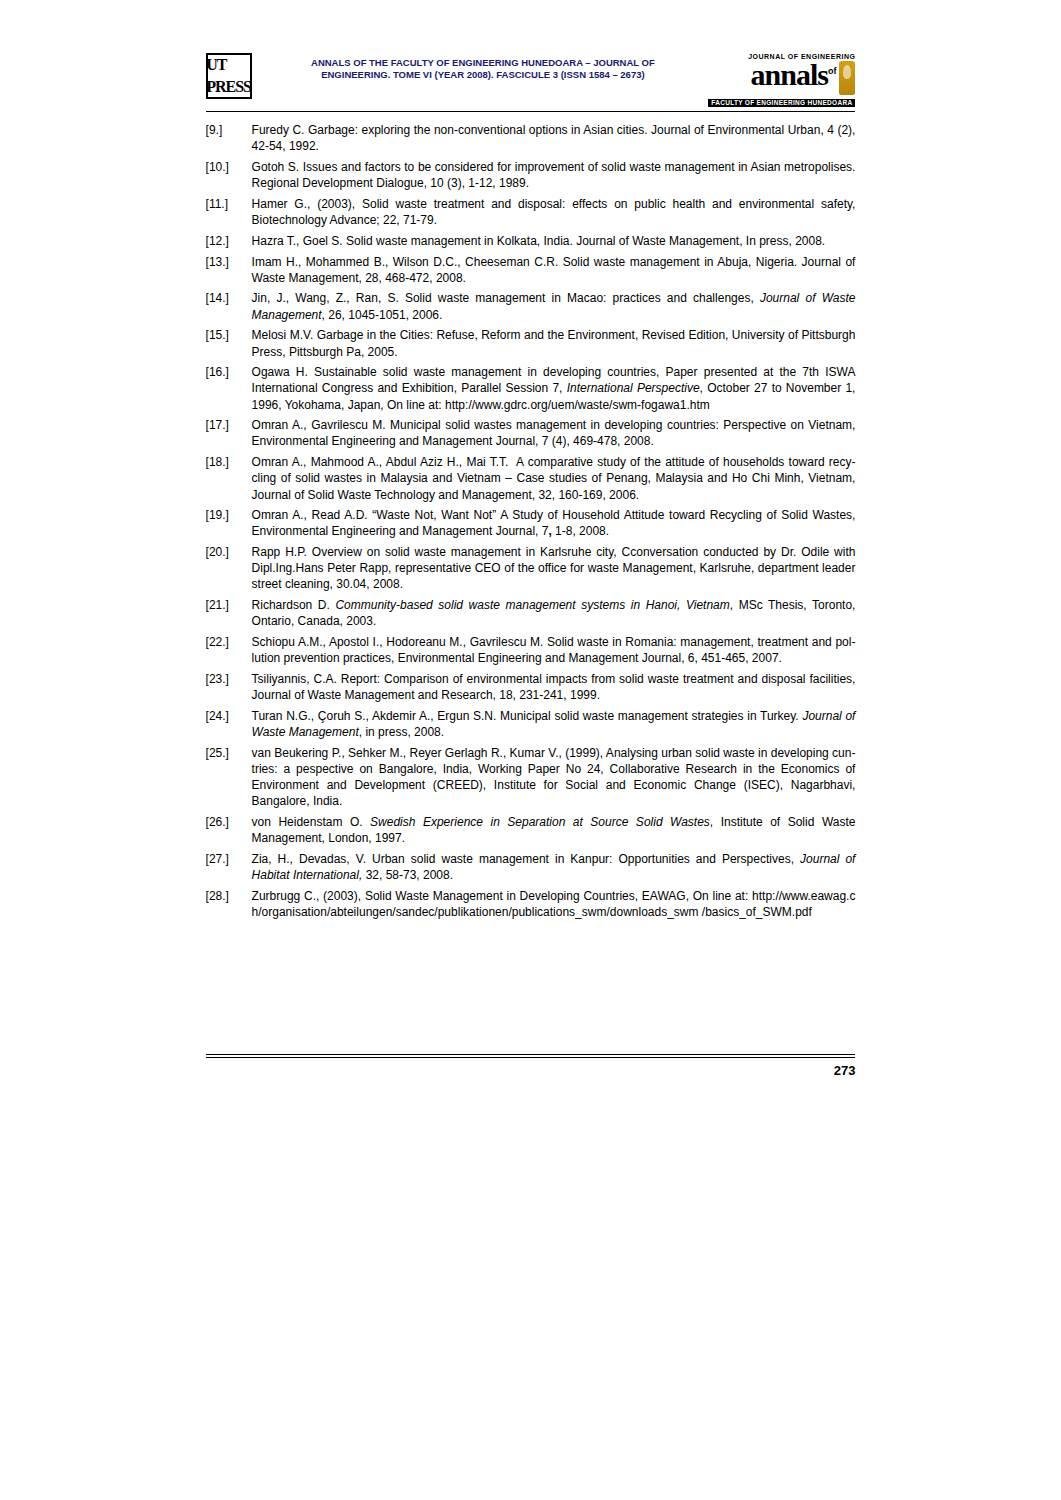UT
PRESS
ANNALS OF THE FACULTY OF ENGINEERING HUNEDOARA – JOURNAL OF ENGINEERING. TOME VI (year 2008). Fascicule 3 (ISSN 1584 – 2673)
JOURNAL OF ENGINEERING
annalsof
FACULTY OF ENGINEERING HUNEDOARA
[9.] Furedy C. Garbage: exploring the non-conventional options in Asian cities. Journal of Environmental Urban, 4 (2), 42-54, 1992.
[10.] Gotoh S. Issues and factors to be considered for improvement of solid waste management in Asian metropolises. Regional Development Dialogue, 10 (3), 1-12, 1989.
[11.] Hamer G., (2003), Solid waste treatment and disposal: effects on public health and environmental safety, Biotechnology Advance; 22, 71-79.
[12.] Hazra T., Goel S. Solid waste management in Kolkata, India. Journal of Waste Management, In press, 2008.
[13.] Imam H., Mohammed B., Wilson D.C., Cheeseman C.R. Solid waste management in Abuja, Nigeria. Journal of Waste Management, 28, 468-472, 2008.
[14.] Jin, J., Wang, Z., Ran, S. Solid waste management in Macao: practices and challenges, Journal of Waste Management, 26, 1045-1051, 2006.
[15.] Melosi M.V. Garbage in the Cities: Refuse, Reform and the Environment, Revised Edition, University of Pittsburgh Press, Pittsburgh Pa, 2005.
[16.] Ogawa H. Sustainable solid waste management in developing countries, Paper presented at the 7th ISWA International Congress and Exhibition, Parallel Session 7, International Perspective, October 27 to November 1, 1996, Yokohama, Japan, On line at: http://www.gdrc.org/uem/waste/swm-fogawa1.htm
[17.] Omran A., Gavrilescu M. Municipal solid wastes management in developing countries: Perspective on Vietnam, Environmental Engineering and Management Journal, 7 (4), 469-478, 2008.
[18.] Omran A., Mahmood A., Abdul Aziz H., Mai T.T. A comparative study of the attitude of households toward recycling of solid wastes in Malaysia and Vietnam – Case studies of Penang, Malaysia and Ho Chi Minh, Vietnam, Journal of Solid Waste Technology and Management, 32, 160-169, 2006.
[19.] Omran A., Read A.D. “Waste Not, Want Not” A Study of Household Attitude toward Recycling of Solid Wastes, Environmental Engineering and Management Journal, 7, 1-8, 2008.
[20.] Rapp H.P. Overview on solid waste management in Karlsruhe city, Cconversation conducted by Dr. Odile with Dipl.Ing.Hans Peter Rapp, representative CEO of the office for waste Management, Karlsruhe, department leader street cleaning, 30.04, 2008.
[21.] Richardson D. Community-based solid waste management systems in Hanoi, Vietnam, MSc Thesis, Toronto, Ontario, Canada, 2003.
[22.] Schiopu A.M., Apostol I., Hodoreanu M., Gavrilescu M. Solid waste in Romania: management, treatment and pollution prevention practices, Environmental Engineering and Management Journal, 6, 451-465, 2007.
[23.] Tsiliyannis, C.A. Report: Comparison of environmental impacts from solid waste treatment and disposal facilities, Journal of Waste Management and Research, 18, 231-241, 1999.
[24.] Turan N.G., Çoruh S., Akdemir A., Ergun S.N. Municipal solid waste management strategies in Turkey. Journal of Waste Management, in press, 2008.
[25.] van Beukering P., Sehker M., Reyer Gerlagh R., Kumar V., (1999), Analysing urban solid waste in developing cuntries: a pespective on Bangalore, India, Working Paper No 24, Collaborative Research in the Economics of Environment and Development (CREED), Institute for Social and Economic Change (ISEC), Nagarbhavi, Bangalore, India.
[26.] von Heidenstam O. Swedish Experience in Separation at Source Solid Wastes, Institute of Solid Waste Management, London, 1997.
[27.] Zia, H., Devadas, V. Urban solid waste management in Kanpur: Opportunities and Perspectives, Journal of Habitat International, 32, 58-73, 2008.
[28.] Zurbrugg C., (2003), Solid Waste Management in Developing Countries, EAWAG, On line at: http://www.eawag.ch/organisation/abteilungen/sandec/publikationen/publications_swm/downloads_swm /basics_of_SWM.pdf
273